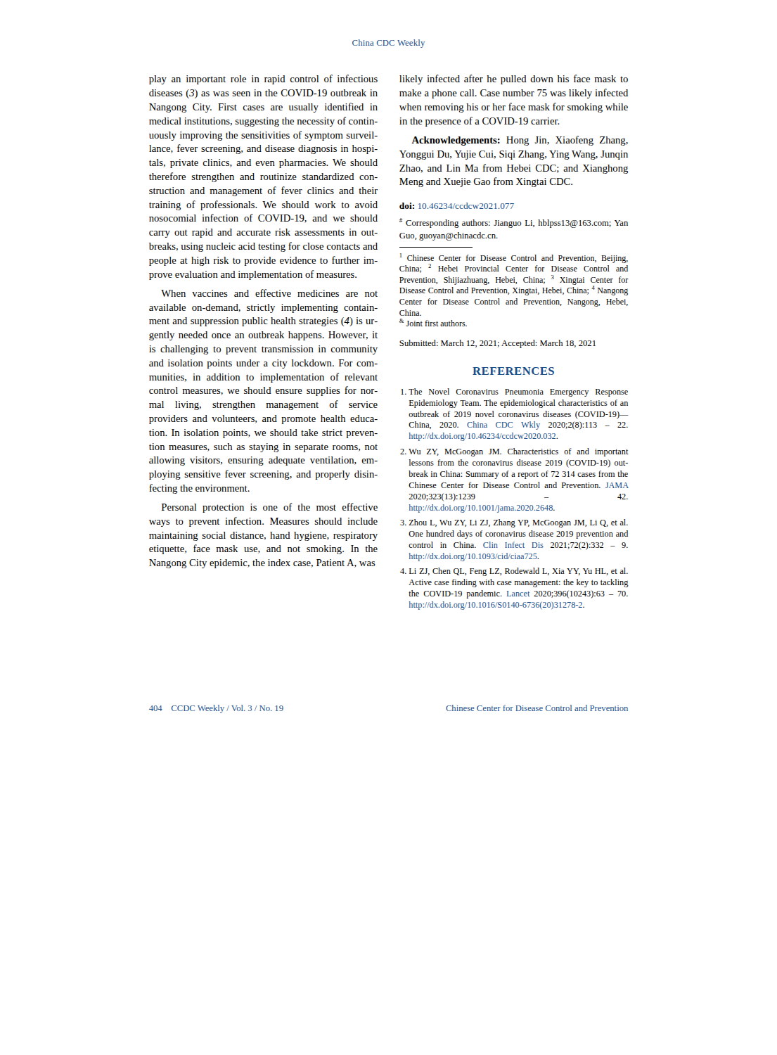China CDC Weekly
play an important role in rapid control of infectious diseases (3) as was seen in the COVID-19 outbreak in Nangong City. First cases are usually identified in medical institutions, suggesting the necessity of continuously improving the sensitivities of symptom surveillance, fever screening, and disease diagnosis in hospitals, private clinics, and even pharmacies. We should therefore strengthen and routinize standardized construction and management of fever clinics and their training of professionals. We should work to avoid nosocomial infection of COVID-19, and we should carry out rapid and accurate risk assessments in outbreaks, using nucleic acid testing for close contacts and people at high risk to provide evidence to further improve evaluation and implementation of measures.
When vaccines and effective medicines are not available on-demand, strictly implementing containment and suppression public health strategies (4) is urgently needed once an outbreak happens. However, it is challenging to prevent transmission in community and isolation points under a city lockdown. For communities, in addition to implementation of relevant control measures, we should ensure supplies for normal living, strengthen management of service providers and volunteers, and promote health education. In isolation points, we should take strict prevention measures, such as staying in separate rooms, not allowing visitors, ensuring adequate ventilation, employing sensitive fever screening, and properly disinfecting the environment.
Personal protection is one of the most effective ways to prevent infection. Measures should include maintaining social distance, hand hygiene, respiratory etiquette, face mask use, and not smoking. In the Nangong City epidemic, the index case, Patient A, was
likely infected after he pulled down his face mask to make a phone call. Case number 75 was likely infected when removing his or her face mask for smoking while in the presence of a COVID-19 carrier.
Acknowledgements: Hong Jin, Xiaofeng Zhang, Yonggui Du, Yujie Cui, Siqi Zhang, Ying Wang, Junqin Zhao, and Lin Ma from Hebei CDC; and Xianghong Meng and Xuejie Gao from Xingtai CDC.
doi: 10.46234/ccdcw2021.077
# Corresponding authors: Jianguo Li, hblpss13@163.com; Yan Guo, guoyan@chinacdc.cn.
1 Chinese Center for Disease Control and Prevention, Beijing, China; 2 Hebei Provincial Center for Disease Control and Prevention, Shijiazhuang, Hebei, China; 3 Xingtai Center for Disease Control and Prevention, Xingtai, Hebei, China; 4 Nangong Center for Disease Control and Prevention, Nangong, Hebei, China.
& Joint first authors.
Submitted: March 12, 2021; Accepted: March 18, 2021
REFERENCES
The Novel Coronavirus Pneumonia Emergency Response Epidemiology Team. The epidemiological characteristics of an outbreak of 2019 novel coronavirus diseases (COVID-19)—China, 2020. China CDC Wkly 2020;2(8):113 – 22. http://dx.doi.org/10.46234/ccdcw2020.032.
Wu ZY, McGoogan JM. Characteristics of and important lessons from the coronavirus disease 2019 (COVID-19) outbreak in China: Summary of a report of 72 314 cases from the Chinese Center for Disease Control and Prevention. JAMA 2020;323(13):1239 – 42. http://dx.doi.org/10.1001/jama.2020.2648.
Zhou L, Wu ZY, Li ZJ, Zhang YP, McGoogan JM, Li Q, et al. One hundred days of coronavirus disease 2019 prevention and control in China. Clin Infect Dis 2021;72(2):332 – 9. http://dx.doi.org/10.1093/cid/ciaa725.
Li ZJ, Chen QL, Feng LZ, Rodewald L, Xia YY, Yu HL, et al. Active case finding with case management: the key to tackling the COVID-19 pandemic. Lancet 2020;396(10243):63 – 70. http://dx.doi.org/10.1016/S0140-6736(20)31278-2.
404 CCDC Weekly / Vol. 3 / No. 19
Chinese Center for Disease Control and Prevention